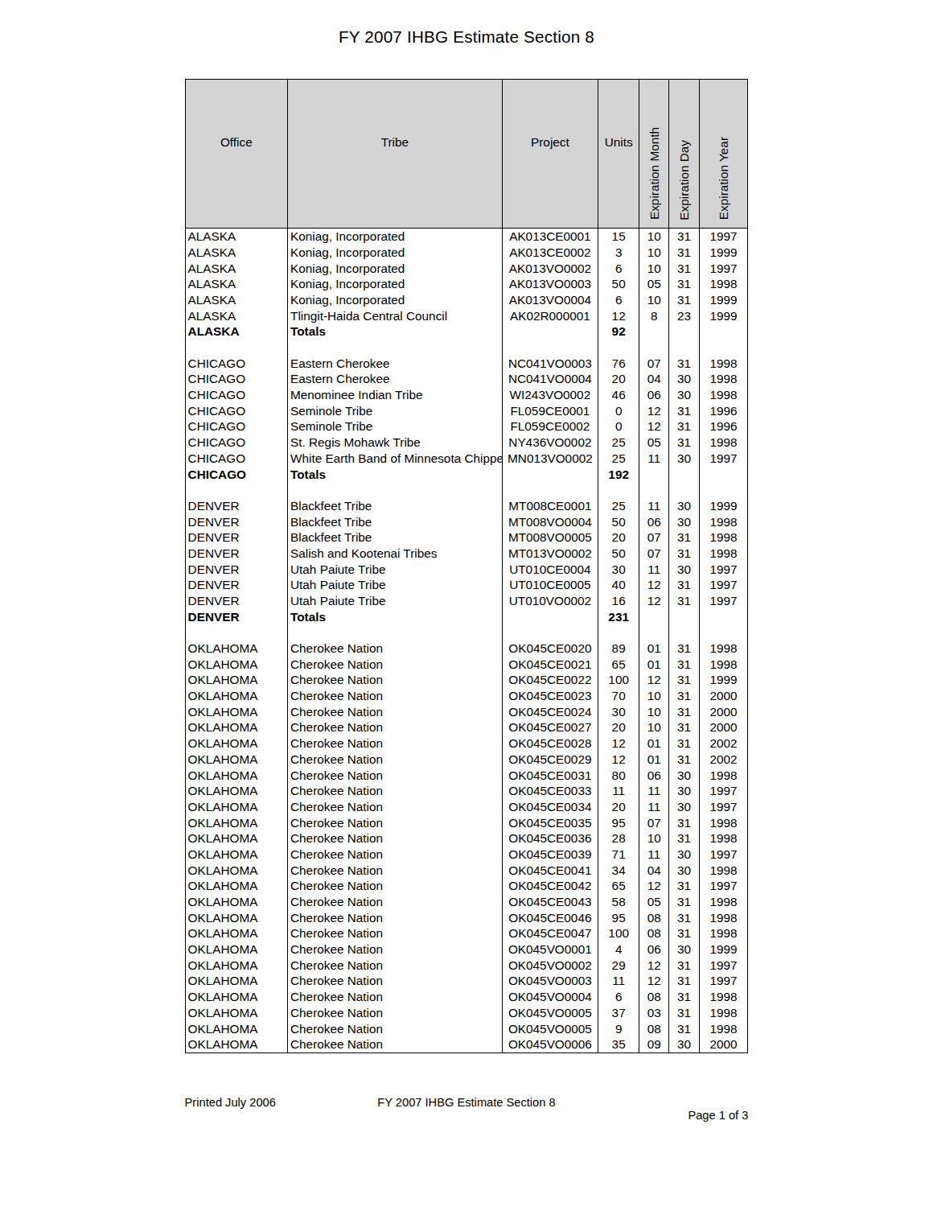FY 2007 IHBG Estimate Section 8
| Office | Tribe | Project | Units | Expiration Month | Expiration Day | Expiration Year |
| --- | --- | --- | --- | --- | --- | --- |
| ALASKA | Koniag, Incorporated | AK013CE0001 | 15 | 10 | 31 | 1997 |
| ALASKA | Koniag, Incorporated | AK013CE0002 | 3 | 10 | 31 | 1999 |
| ALASKA | Koniag, Incorporated | AK013VO0002 | 6 | 10 | 31 | 1997 |
| ALASKA | Koniag, Incorporated | AK013VO0003 | 50 | 05 | 31 | 1998 |
| ALASKA | Koniag, Incorporated | AK013VO0004 | 6 | 10 | 31 | 1999 |
| ALASKA | Tlingit-Haida Central Council | AK02R000001 | 12 | 8 | 23 | 1999 |
| ALASKA | Totals | | 92 | | | |
| CHICAGO | Eastern Cherokee | NC041VO0003 | 76 | 07 | 31 | 1998 |
| CHICAGO | Eastern Cherokee | NC041VO0004 | 20 | 04 | 30 | 1998 |
| CHICAGO | Menominee Indian Tribe | WI243VO0002 | 46 | 06 | 30 | 1998 |
| CHICAGO | Seminole Tribe | FL059CE0001 | 0 | 12 | 31 | 1996 |
| CHICAGO | Seminole Tribe | FL059CE0002 | 0 | 12 | 31 | 1996 |
| CHICAGO | St. Regis Mohawk Tribe | NY436VO0002 | 25 | 05 | 31 | 1998 |
| CHICAGO | White Earth Band of Minnesota Chippewa | MN013VO0002 | 25 | 11 | 30 | 1997 |
| CHICAGO | Totals | | 192 | | | |
| DENVER | Blackfeet Tribe | MT008CE0001 | 25 | 11 | 30 | 1999 |
| DENVER | Blackfeet Tribe | MT008VO0004 | 50 | 06 | 30 | 1998 |
| DENVER | Blackfeet Tribe | MT008VO0005 | 20 | 07 | 31 | 1998 |
| DENVER | Salish and Kootenai Tribes | MT013VO0002 | 50 | 07 | 31 | 1998 |
| DENVER | Utah Paiute Tribe | UT010CE0004 | 30 | 11 | 30 | 1997 |
| DENVER | Utah Paiute Tribe | UT010CE0005 | 40 | 12 | 31 | 1997 |
| DENVER | Utah Paiute Tribe | UT010VO0002 | 16 | 12 | 31 | 1997 |
| DENVER | Totals | | 231 | | | |
| OKLAHOMA | Cherokee Nation | OK045CE0020 | 89 | 01 | 31 | 1998 |
| OKLAHOMA | Cherokee Nation | OK045CE0021 | 65 | 01 | 31 | 1998 |
| OKLAHOMA | Cherokee Nation | OK045CE0022 | 100 | 12 | 31 | 1999 |
| OKLAHOMA | Cherokee Nation | OK045CE0023 | 70 | 10 | 31 | 2000 |
| OKLAHOMA | Cherokee Nation | OK045CE0024 | 30 | 10 | 31 | 2000 |
| OKLAHOMA | Cherokee Nation | OK045CE0027 | 20 | 10 | 31 | 2000 |
| OKLAHOMA | Cherokee Nation | OK045CE0028 | 12 | 01 | 31 | 2002 |
| OKLAHOMA | Cherokee Nation | OK045CE0029 | 12 | 01 | 31 | 2002 |
| OKLAHOMA | Cherokee Nation | OK045CE0031 | 80 | 06 | 30 | 1998 |
| OKLAHOMA | Cherokee Nation | OK045CE0033 | 11 | 11 | 30 | 1997 |
| OKLAHOMA | Cherokee Nation | OK045CE0034 | 20 | 11 | 30 | 1997 |
| OKLAHOMA | Cherokee Nation | OK045CE0035 | 95 | 07 | 31 | 1998 |
| OKLAHOMA | Cherokee Nation | OK045CE0036 | 28 | 10 | 31 | 1998 |
| OKLAHOMA | Cherokee Nation | OK045CE0039 | 71 | 11 | 30 | 1997 |
| OKLAHOMA | Cherokee Nation | OK045CE0041 | 34 | 04 | 30 | 1998 |
| OKLAHOMA | Cherokee Nation | OK045CE0042 | 65 | 12 | 31 | 1997 |
| OKLAHOMA | Cherokee Nation | OK045CE0043 | 58 | 05 | 31 | 1998 |
| OKLAHOMA | Cherokee Nation | OK045CE0046 | 95 | 08 | 31 | 1998 |
| OKLAHOMA | Cherokee Nation | OK045CE0047 | 100 | 08 | 31 | 1998 |
| OKLAHOMA | Cherokee Nation | OK045VO0001 | 4 | 06 | 30 | 1999 |
| OKLAHOMA | Cherokee Nation | OK045VO0002 | 29 | 12 | 31 | 1997 |
| OKLAHOMA | Cherokee Nation | OK045VO0003 | 11 | 12 | 31 | 1997 |
| OKLAHOMA | Cherokee Nation | OK045VO0004 | 6 | 08 | 31 | 1998 |
| OKLAHOMA | Cherokee Nation | OK045VO0005 | 37 | 03 | 31 | 1998 |
| OKLAHOMA | Cherokee Nation | OK045VO0005 | 9 | 08 | 31 | 1998 |
| OKLAHOMA | Cherokee Nation | OK045VO0006 | 35 | 09 | 30 | 2000 |
Printed July 2006
FY 2007 IHBG Estimate Section 8
Page 1 of 3